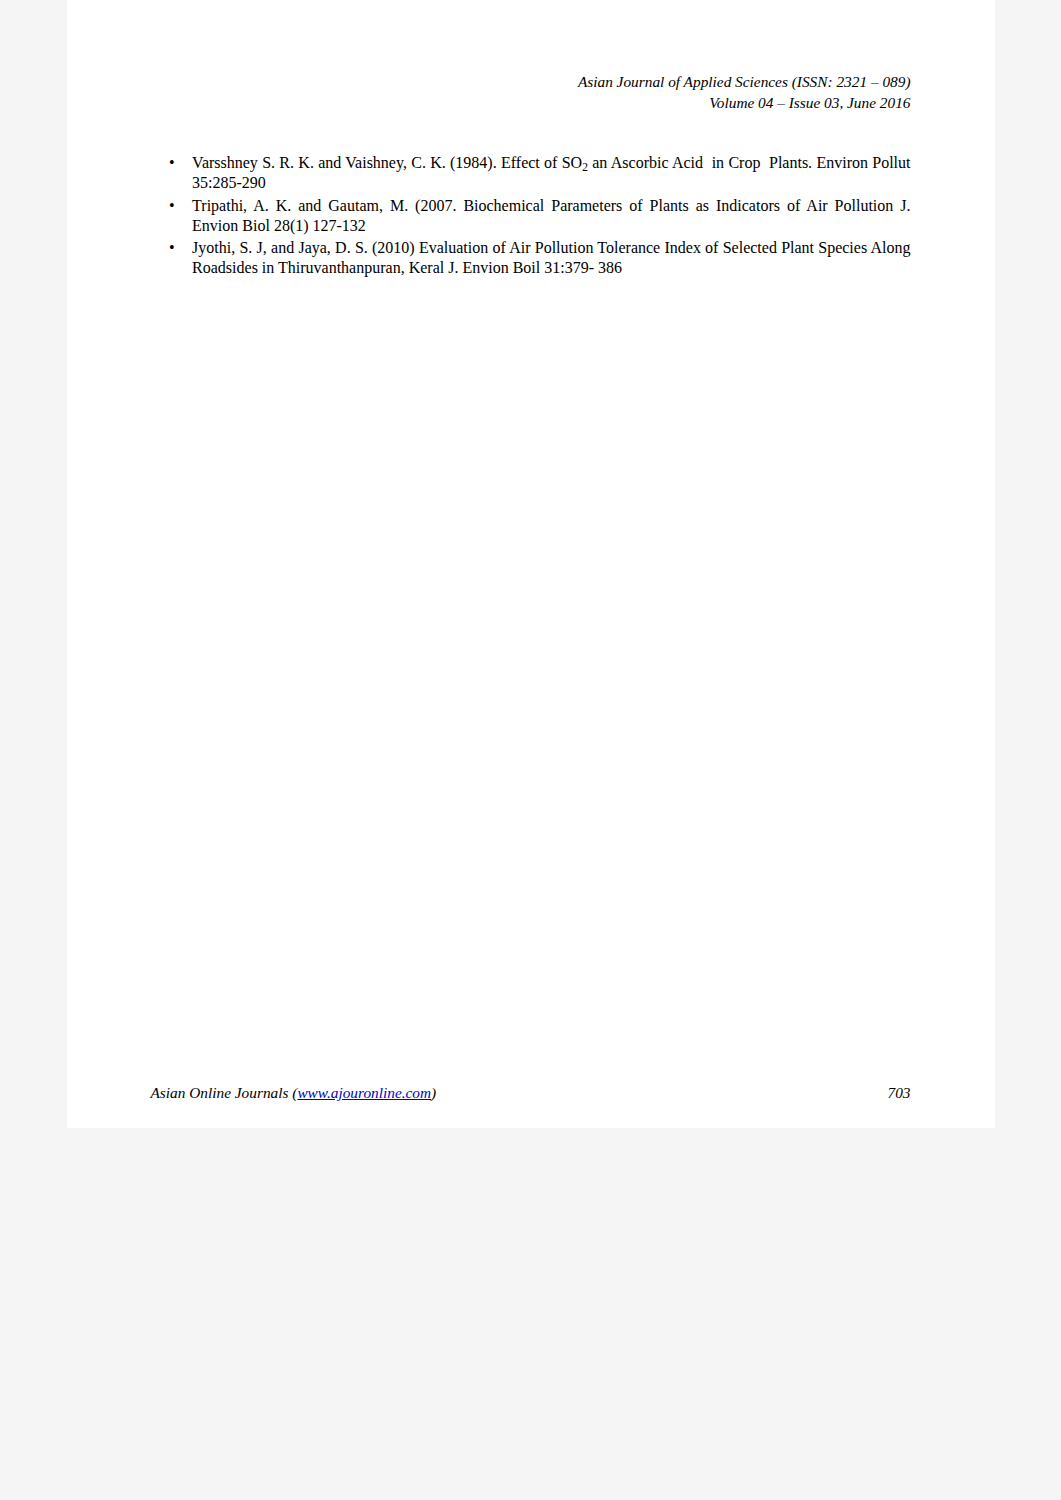Asian Journal of Applied Sciences (ISSN: 2321 – 089)
Volume 04 – Issue 03, June 2016
Varsshney S. R. K. and Vaishney, C. K. (1984). Effect of SO2 an Ascorbic Acid in Crop Plants. Environ Pollut 35:285-290
Tripathi, A. K. and Gautam, M. (2007. Biochemical Parameters of Plants as Indicators of Air Pollution J. Envion Biol 28(1) 127-132
Jyothi, S. J, and Jaya, D. S. (2010) Evaluation of Air Pollution Tolerance Index of Selected Plant Species Along Roadsides in Thiruvanthanpuran, Keral J. Envion Boil 31:379- 386
Asian Online Journals (www.ajouronline.com) 703